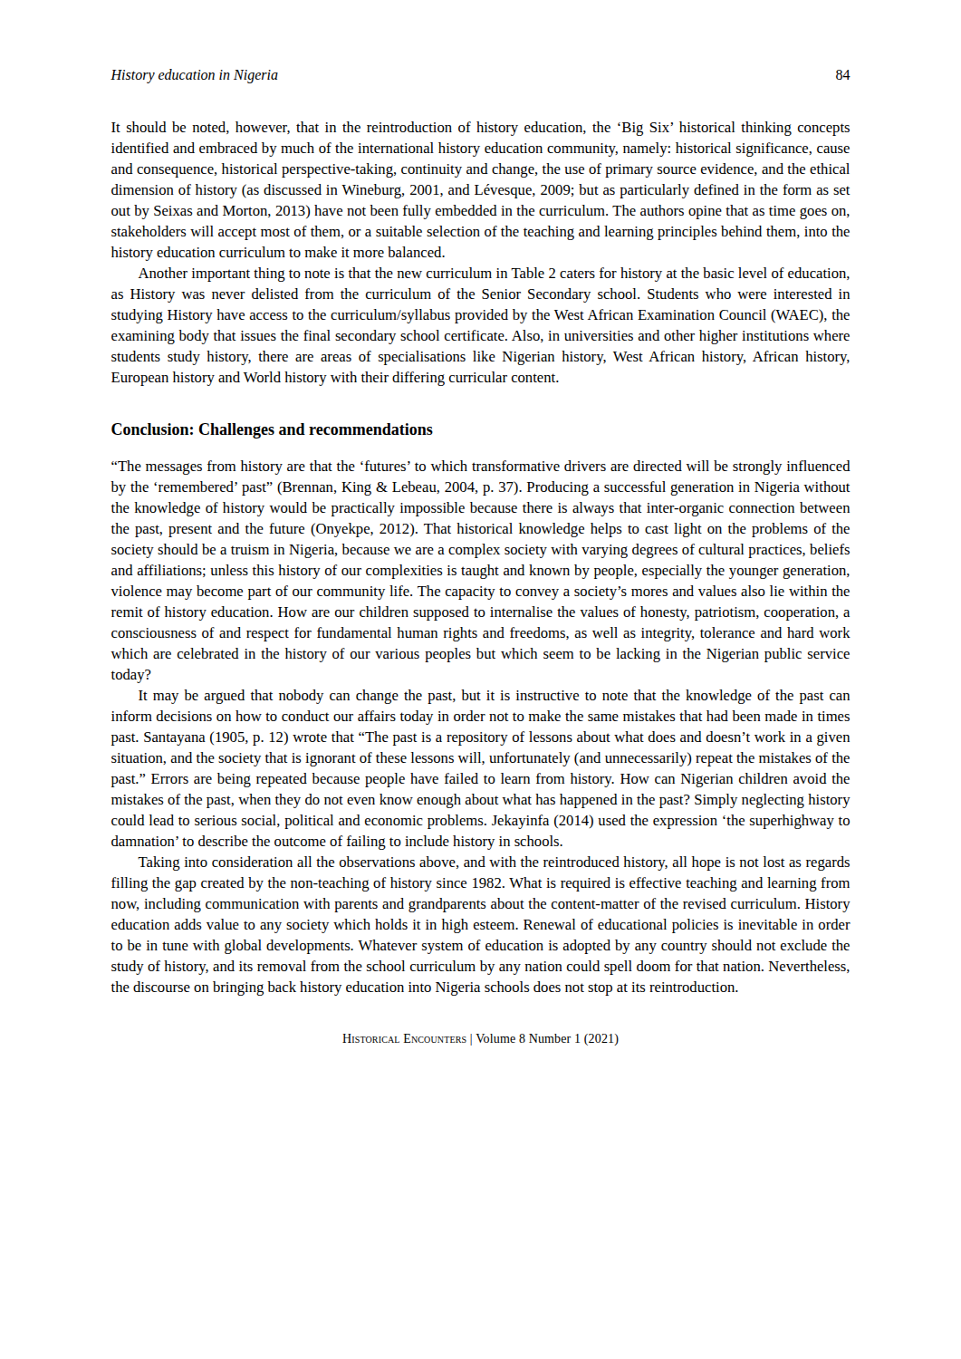History education in Nigeria 84
It should be noted, however, that in the reintroduction of history education, the ‘Big Six’ historical thinking concepts identified and embraced by much of the international history education community, namely: historical significance, cause and consequence, historical perspective-taking, continuity and change, the use of primary source evidence, and the ethical dimension of history (as discussed in Wineburg, 2001, and Lévesque, 2009; but as particularly defined in the form as set out by Seixas and Morton, 2013) have not been fully embedded in the curriculum. The authors opine that as time goes on, stakeholders will accept most of them, or a suitable selection of the teaching and learning principles behind them, into the history education curriculum to make it more balanced.
Another important thing to note is that the new curriculum in Table 2 caters for history at the basic level of education, as History was never delisted from the curriculum of the Senior Secondary school. Students who were interested in studying History have access to the curriculum/syllabus provided by the West African Examination Council (WAEC), the examining body that issues the final secondary school certificate. Also, in universities and other higher institutions where students study history, there are areas of specialisations like Nigerian history, West African history, African history, European history and World history with their differing curricular content.
Conclusion: Challenges and recommendations
“The messages from history are that the ‘futures’ to which transformative drivers are directed will be strongly influenced by the ‘remembered’ past” (Brennan, King & Lebeau, 2004, p. 37). Producing a successful generation in Nigeria without the knowledge of history would be practically impossible because there is always that inter-organic connection between the past, present and the future (Onyekpe, 2012). That historical knowledge helps to cast light on the problems of the society should be a truism in Nigeria, because we are a complex society with varying degrees of cultural practices, beliefs and affiliations; unless this history of our complexities is taught and known by people, especially the younger generation, violence may become part of our community life. The capacity to convey a society’s mores and values also lie within the remit of history education. How are our children supposed to internalise the values of honesty, patriotism, cooperation, a consciousness of and respect for fundamental human rights and freedoms, as well as integrity, tolerance and hard work which are celebrated in the history of our various peoples but which seem to be lacking in the Nigerian public service today?
It may be argued that nobody can change the past, but it is instructive to note that the knowledge of the past can inform decisions on how to conduct our affairs today in order not to make the same mistakes that had been made in times past. Santayana (1905, p. 12) wrote that “The past is a repository of lessons about what does and doesn’t work in a given situation, and the society that is ignorant of these lessons will, unfortunately (and unnecessarily) repeat the mistakes of the past.” Errors are being repeated because people have failed to learn from history. How can Nigerian children avoid the mistakes of the past, when they do not even know enough about what has happened in the past? Simply neglecting history could lead to serious social, political and economic problems. Jekayinfa (2014) used the expression ‘the superhighway to damnation’ to describe the outcome of failing to include history in schools.
Taking into consideration all the observations above, and with the reintroduced history, all hope is not lost as regards filling the gap created by the non-teaching of history since 1982. What is required is effective teaching and learning from now, including communication with parents and grandparents about the content-matter of the revised curriculum. History education adds value to any society which holds it in high esteem. Renewal of educational policies is inevitable in order to be in tune with global developments. Whatever system of education is adopted by any country should not exclude the study of history, and its removal from the school curriculum by any nation could spell doom for that nation. Nevertheless, the discourse on bringing back history education into Nigeria schools does not stop at its reintroduction.
Historical Encounters | Volume 8 Number 1 (2021)